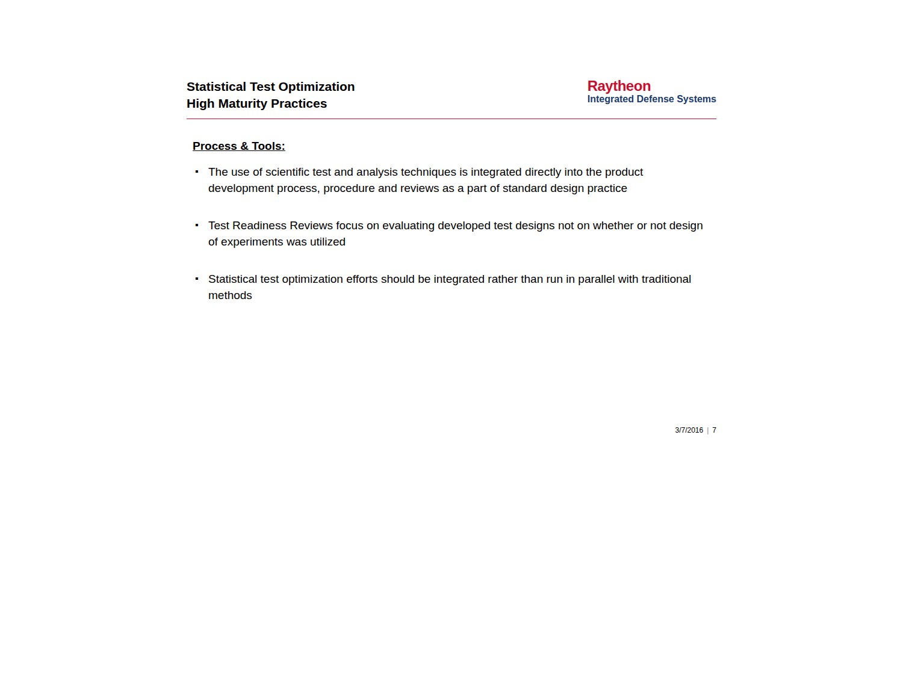Statistical Test Optimization
High Maturity Practices
Raytheon
Integrated Defense Systems
Process & Tools:
The use of scientific test and analysis techniques is integrated directly into the product development process, procedure and reviews as a part of standard design practice
Test Readiness Reviews focus on evaluating developed test designs not on whether or not design of experiments was utilized
Statistical test optimization efforts should be integrated rather than run in parallel with traditional methods
3/7/2016|7